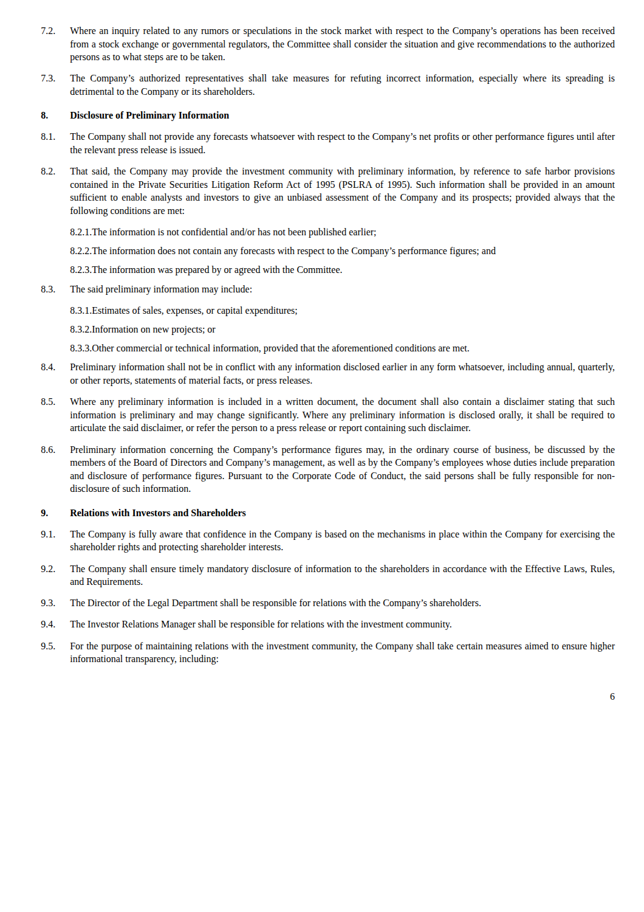7.2.
Where an inquiry related to any rumors or speculations in the stock market with respect to the Company’s operations has been received from a stock exchange or governmental regulators, the Committee shall consider the situation and give recommendations to the authorized persons as to what steps are to be taken.
7.3.
The Company’s authorized representatives shall take measures for refuting incorrect information, especially where its spreading is detrimental to the Company or its shareholders.
8.
Disclosure of Preliminary Information
8.1.
The Company shall not provide any forecasts whatsoever with respect to the Company’s net profits or other performance figures until after the relevant press release is issued.
8.2.
That said, the Company may provide the investment community with preliminary information, by reference to safe harbor provisions contained in the Private Securities Litigation Reform Act of 1995 (PSLRA of 1995). Such information shall be provided in an amount sufficient to enable analysts and investors to give an unbiased assessment of the Company and its prospects; provided always that the following conditions are met:
8.2.1.
The information is not confidential and/or has not been published earlier;
8.2.2.
The information does not contain any forecasts with respect to the Company’s performance figures; and
8.2.3.
The information was prepared by or agreed with the Committee.
8.3.
The said preliminary information may include:
8.3.1.
Estimates of sales, expenses, or capital expenditures;
8.3.2.
Information on new projects; or
8.3.3.
Other commercial or technical information, provided that the aforementioned conditions are met.
8.4.
Preliminary information shall not be in conflict with any information disclosed earlier in any form whatsoever, including annual, quarterly, or other reports, statements of material facts, or press releases.
8.5.
Where any preliminary information is included in a written document, the document shall also contain a disclaimer stating that such information is preliminary and may change significantly. Where any preliminary information is disclosed orally, it shall be required to articulate the said disclaimer, or refer the person to a press release or report containing such disclaimer.
8.6.
Preliminary information concerning the Company’s performance figures may, in the ordinary course of business, be discussed by the members of the Board of Directors and Company’s management, as well as by the Company’s employees whose duties include preparation and disclosure of performance figures. Pursuant to the Corporate Code of Conduct, the said persons shall be fully responsible for non-disclosure of such information.
9.
Relations with Investors and Shareholders
9.1.
The Company is fully aware that confidence in the Company is based on the mechanisms in place within the Company for exercising the shareholder rights and protecting shareholder interests.
9.2.
The Company shall ensure timely mandatory disclosure of information to the shareholders in accordance with the Effective Laws, Rules, and Requirements.
9.3.
The Director of the Legal Department shall be responsible for relations with the Company’s shareholders.
9.4.
The Investor Relations Manager shall be responsible for relations with the investment community.
9.5.
For the purpose of maintaining relations with the investment community, the Company shall take certain measures aimed to ensure higher informational transparency, including:
6